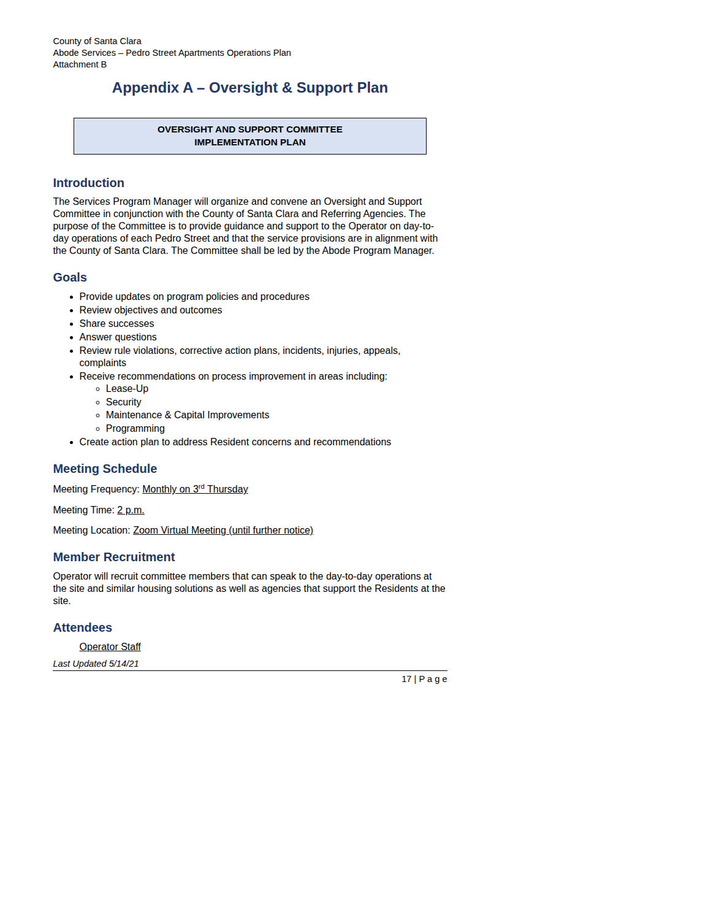County of Santa Clara
Abode Services – Pedro Street Apartments Operations Plan
Attachment B
Appendix A – Oversight & Support Plan
OVERSIGHT AND SUPPORT COMMITTEE
IMPLEMENTATION PLAN
Introduction
The Services Program Manager will organize and convene an Oversight and Support Committee in conjunction with the County of Santa Clara and Referring Agencies. The purpose of the Committee is to provide guidance and support to the Operator on day-to-day operations of each Pedro Street and that the service provisions are in alignment with the County of Santa Clara. The Committee shall be led by the Abode Program Manager.
Goals
Provide updates on program policies and procedures
Review objectives and outcomes
Share successes
Answer questions
Review rule violations, corrective action plans, incidents, injuries, appeals, complaints
Receive recommendations on process improvement in areas including:
Lease-Up
Security
Maintenance & Capital Improvements
Programming
Create action plan to address Resident concerns and recommendations
Meeting Schedule
Meeting Frequency: Monthly on 3rd Thursday
Meeting Time: 2 p.m.
Meeting Location: Zoom Virtual Meeting (until further notice)
Member Recruitment
Operator will recruit committee members that can speak to the day-to-day operations at the site and similar housing solutions as well as agencies that support the Residents at the site.
Attendees
Operator Staff
Last Updated 5/14/21
17 | P a g e